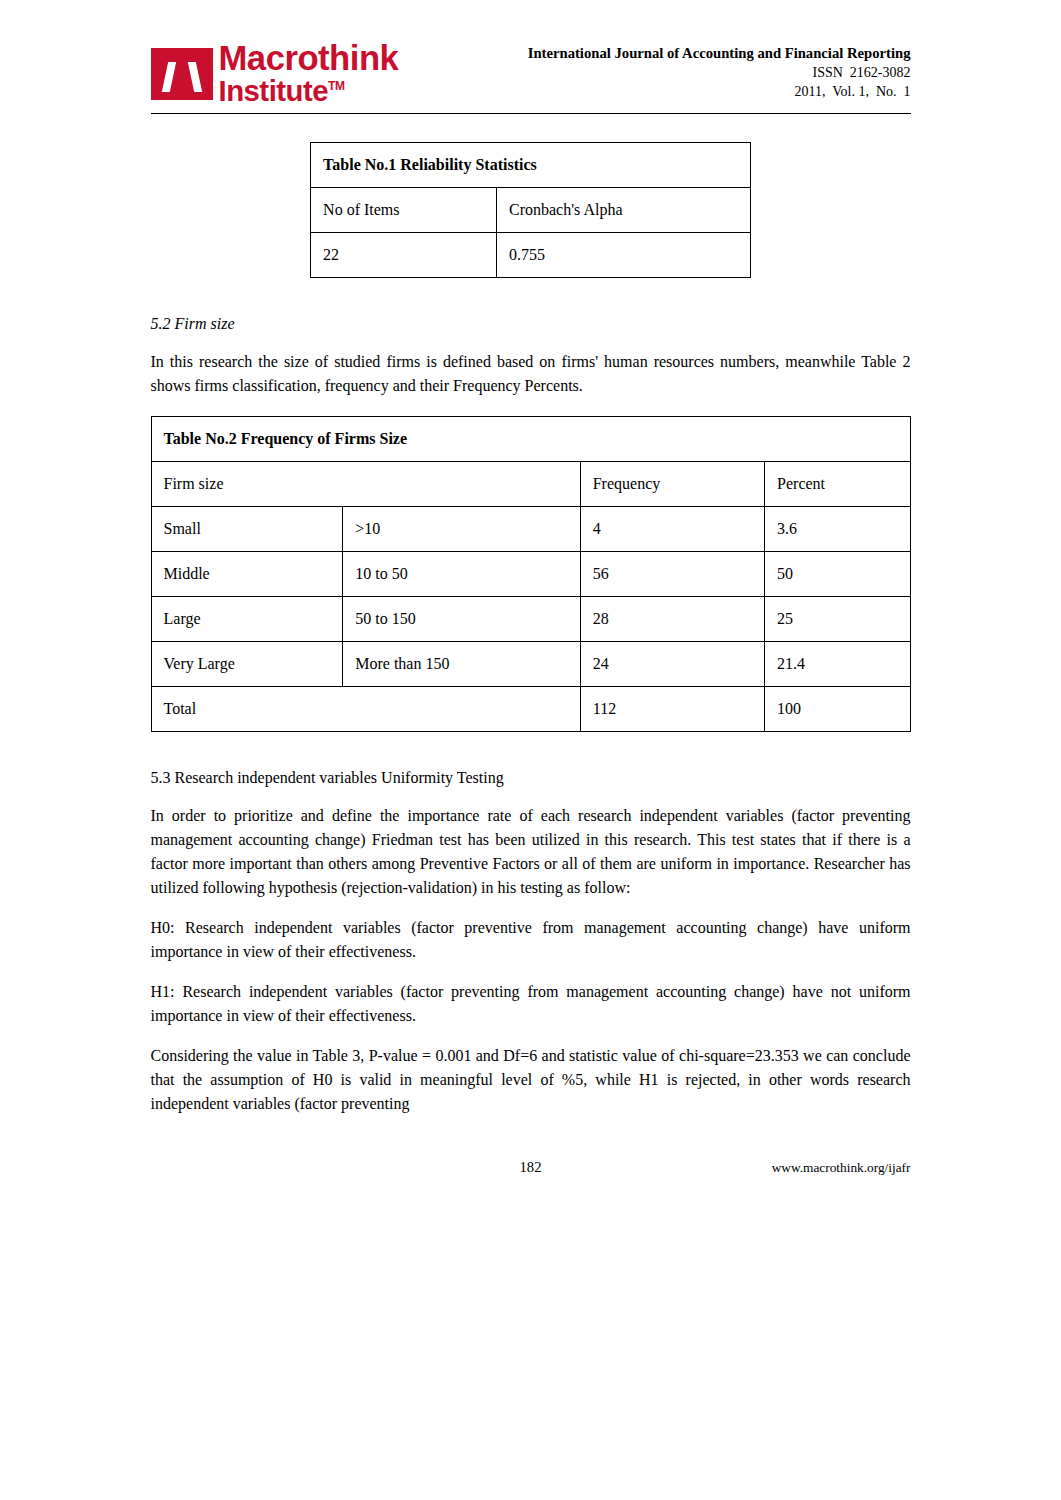Macrothink InstituteTM
International Journal of Accounting and Financial Reporting
ISSN 2162-3082
2011, Vol. 1, No. 1
| Table No.1 Reliability Statistics |
| No of Items | Cronbach's Alpha |
| 22 | 0.755 |
5.2 Firm size
In this research the size of studied firms is defined based on firms' human resources numbers, meanwhile Table 2 shows firms classification, frequency and their Frequency Percents.
| Table No.2 Frequency of Firms Size |
| Firm size | Frequency | Percent |
| Small | >10 | 4 | 3.6 |
| Middle | 10 to 50 | 56 | 50 |
| Large | 50 to 150 | 28 | 25 |
| Very Large | More than 150 | 24 | 21.4 |
| Total | 112 | 100 |
5.3 Research independent variables Uniformity Testing
In order to prioritize and define the importance rate of each research independent variables (factor preventing management accounting change) Friedman test has been utilized in this research. This test states that if there is a factor more important than others among Preventive Factors or all of them are uniform in importance. Researcher has utilized following hypothesis (rejection-validation) in his testing as follow:
H0: Research independent variables (factor preventive from management accounting change) have uniform importance in view of their effectiveness.
H1: Research independent variables (factor preventing from management accounting change) have not uniform importance in view of their effectiveness.
Considering the value in Table 3, P-value = 0.001 and Df=6 and statistic value of chi-square=23.353 we can conclude that the assumption of H0 is valid in meaningful level of %5, while H1 is rejected, in other words research independent variables (factor preventing
182 www.macrothink.org/ijafr